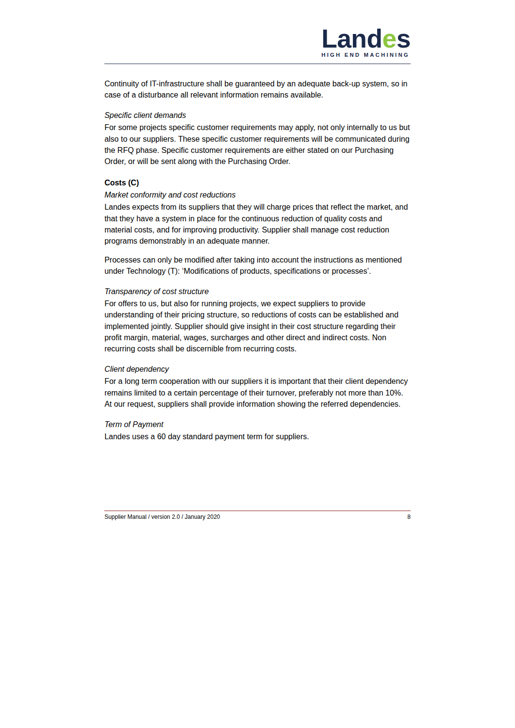Landes
HIGH END MACHINING
Continuity of IT-infrastructure shall be guaranteed by an adequate back-up system, so in case of a disturbance all relevant information remains available.
Specific client demands
For some projects specific customer requirements may apply, not only internally to us but also to our suppliers. These specific customer requirements will be communicated during the RFQ phase. Specific customer requirements are either stated on our Purchasing Order, or will be sent along with the Purchasing Order.
Costs (C)
Market conformity and cost reductions
Landes expects from its suppliers that they will charge prices that reflect the market, and that they have a system in place for the continuous reduction of quality costs and material costs, and for improving productivity. Supplier shall manage cost reduction programs demonstrably in an adequate manner.
Processes can only be modified after taking into account the instructions as mentioned under Technology (T): ‘Modifications of products, specifications or processes’.
Transparency of cost structure
For offers to us, but also for running projects, we expect suppliers to provide understanding of their pricing structure, so reductions of costs can be established and implemented jointly. Supplier should give insight in their cost structure regarding their profit margin, material, wages, surcharges and other direct and indirect costs. Non recurring costs shall be discernible from recurring costs.
Client dependency
For a long term cooperation with our suppliers it is important that their client dependency remains limited to a certain percentage of their turnover, preferably not more than 10%. At our request, suppliers shall provide information showing the referred dependencies.
Term of Payment
Landes uses a 60 day standard payment term for suppliers.
Supplier Manual / version 2.0 / January 2020 8